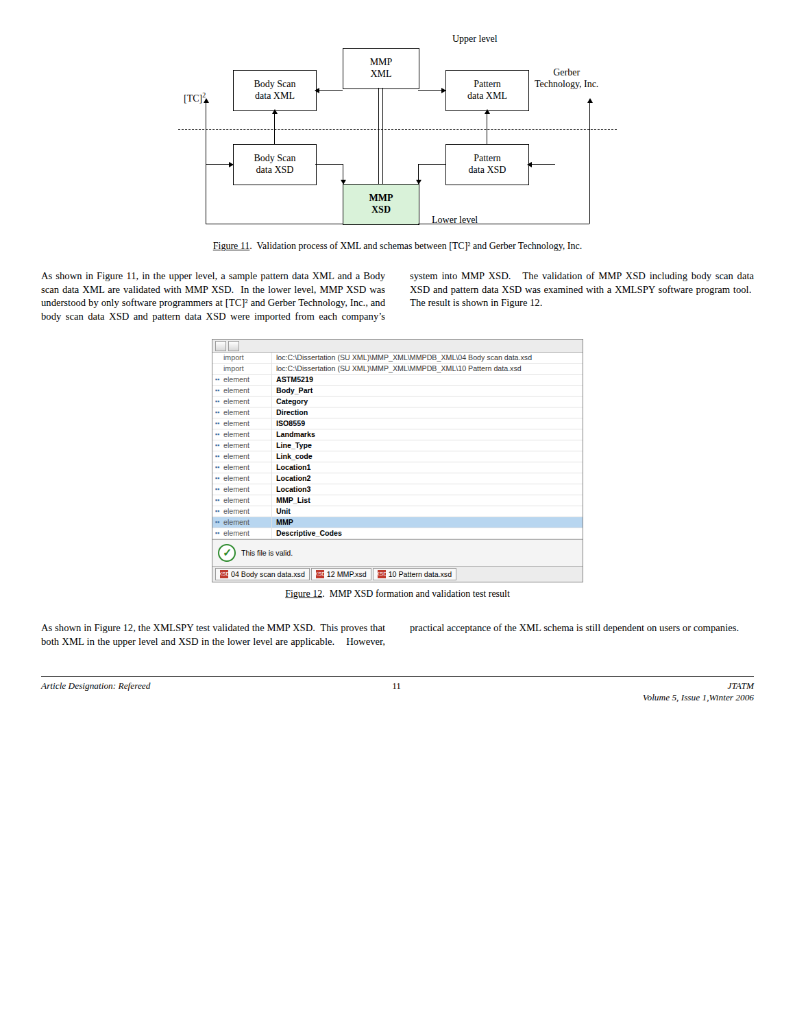Upper level
Lower level
Gerber
Technology, Inc.
[TC]2
MMP
XML
Body Scan
data XML
Pattern
data XML
Body Scan
data XSD
Pattern
data XSD
MMP
XSD
MMP XML <-> Body Scan XML
MMP XML <-> Pattern XML
Body Scan XSD -> Body Scan XML (vertical up)
Pattern XSD -> Pattern XML (vertical up)
MMP XML -> MMP XSD (double vertical)
Body Scan XSD -> MMP XSD
Pattern XSD -> MMP XSD
Figure 11. Validation process of XML and schemas between [TC]² and Gerber Technology, Inc.
As shown in Figure 11, in the upper level, a sample pattern data XML and a Body scan data XML are validated with MMP XSD. In the lower level, MMP XSD was understood by only software programmers at [TC]² and Gerber Technology, Inc., and body scan data XSD and pattern data XSD were imported from each company’s system into MMP XSD. The validation of MMP XSD including body scan data XSD and pattern data XSD was examined with a XMLSPY software program tool. The result is shown in Figure 12.
import
loc:C:\Dissertation (SU XML)\MMP_XML\MMPDB_XML\04 Body scan data.xsd
import
loc:C:\Dissertation (SU XML)\MMP_XML\MMPDB_XML\10 Pattern data.xsd
▪▪
element
ASTM5219
▪▪
element
Body_Part
▪▪
element
Category
▪▪
element
Direction
▪▪
element
ISO8559
▪▪
element
Landmarks
▪▪
element
Line_Type
▪▪
element
Link_code
▪▪
element
Location1
▪▪
element
Location2
▪▪
element
Location3
▪▪
element
MMP_List
▪▪
element
Unit
▪▪
element
MMP
▪▪
element
Descriptive_Codes
✓
This file is valid.
XSD04 Body scan data.xsd
XSD12 MMP.xsd
XSD10 Pattern data.xsd
Figure 12. MMP XSD formation and validation test result
As shown in Figure 12, the XMLSPY test validated the MMP XSD. This proves that both XML in the upper level and XSD in the lower level are applicable. However, practical acceptance of the XML schema is still dependent on users or companies.
Article Designation: Refereed
11
JTATM
Volume 5, Issue 1,Winter 2006